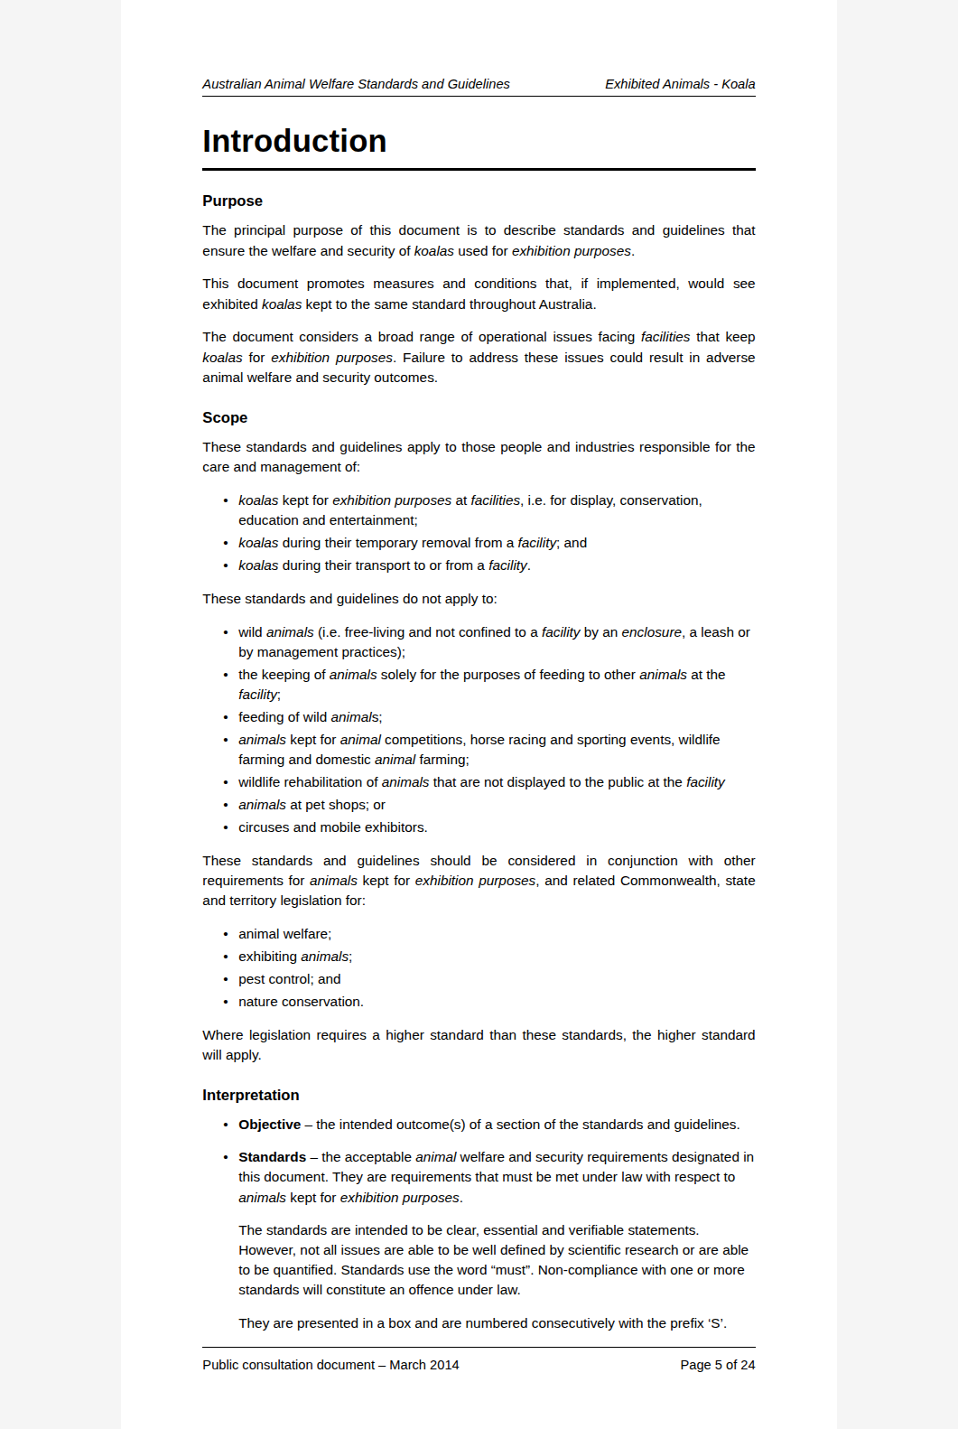Australian Animal Welfare Standards and Guidelines Exhibited Animals - Koala
Introduction
Purpose
The principal purpose of this document is to describe standards and guidelines that ensure the welfare and security of koalas used for exhibition purposes.
This document promotes measures and conditions that, if implemented, would see exhibited koalas kept to the same standard throughout Australia.
The document considers a broad range of operational issues facing facilities that keep koalas for exhibition purposes. Failure to address these issues could result in adverse animal welfare and security outcomes.
Scope
These standards and guidelines apply to those people and industries responsible for the care and management of:
koalas kept for exhibition purposes at facilities, i.e. for display, conservation, education and entertainment;
koalas during their temporary removal from a facility; and
koalas during their transport to or from a facility.
These standards and guidelines do not apply to:
wild animals (i.e. free-living and not confined to a facility by an enclosure, a leash or by management practices);
the keeping of animals solely for the purposes of feeding to other animals at the facility;
feeding of wild animals;
animals kept for animal competitions, horse racing and sporting events, wildlife farming and domestic animal farming;
wildlife rehabilitation of animals that are not displayed to the public at the facility
animals at pet shops; or
circuses and mobile exhibitors.
These standards and guidelines should be considered in conjunction with other requirements for animals kept for exhibition purposes, and related Commonwealth, state and territory legislation for:
animal welfare;
exhibiting animals;
pest control; and
nature conservation.
Where legislation requires a higher standard than these standards, the higher standard will apply.
Interpretation
Objective – the intended outcome(s) of a section of the standards and guidelines.
Standards – the acceptable animal welfare and security requirements designated in this document. They are requirements that must be met under law with respect to animals kept for exhibition purposes.
The standards are intended to be clear, essential and verifiable statements. However, not all issues are able to be well defined by scientific research or are able to be quantified. Standards use the word “must”. Non-compliance with one or more standards will constitute an offence under law.
They are presented in a box and are numbered consecutively with the prefix ‘S’.
Public consultation document – March 2014 Page 5 of 24